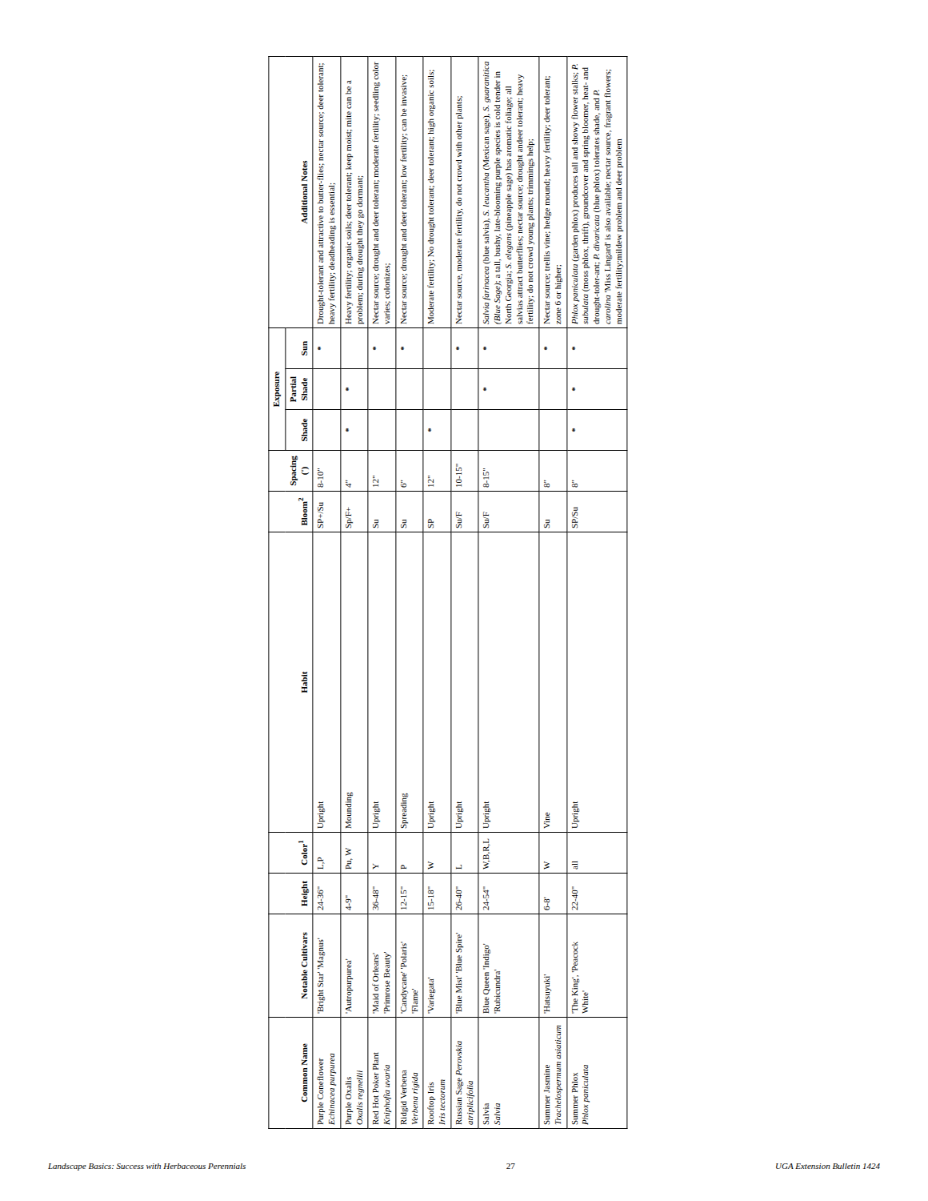| Common Name | Notable Cultivars | Height | Color 1 | Habit | Bloom 2 | Spacing (') | Exposure | Additional Notes |
| --- | --- | --- | --- | --- | --- | --- | --- | --- |
| Shade | Partial Shade | Sun |
| Purple Coneflower Echinacea purpurea | 'Bright Star' 'Magnus' | 24-36" | L,P | Upright | SP+/Su | 8-10" | | | * | Drought-tolerant and attractive to butter-flies; nectar source; deer tolerant; heavy fertility; deadheading is essential; |
| Purple Oxalis Oxalis regnellii | 'Autropurpurea' | 4-9" | Pu, W | Mounding | Sp/F+ | 4" | * | * | | Heavy fertility; organic soils; deer tolerant; keep moist; mite can be a problem; during drought they go dormant; |
| Red Hot Poker Plant Kniphofia uvaria | 'Maid of Orleans' 'Primrose Beauty' | 36-48" | Y | Upright | Su | 12" | | | * | Nectar source; drought and deer tolerant; moderate fertility; seedling color varies; colonizes; |
| Ridgid Verbena Verbena rigida | 'Candycane' 'Polaris' 'Flame' | 12-15" | P | Spreading | Su | 6" | | | * | Nectar source; drought and deer tolerant; low fertility; can be invasive; |
| Rooftop Iris Iris tectorum | 'Variegata' | 15-18" | W | Upright | SP | 12" | * | | | Moderate fertility; No drought tolerant; deer tolerant; high organic soils; |
| Russian Sage Perovskia atriplicifolia | 'Blue Mist' 'Blue Spire' | 26-40" | L | Upright | Su/F | 10-15" | | | * | Nectar source, moderate fertility, do not crowd with other plants; |
| Salvia Salvia | Blue Queen 'Indigo' 'Rubicundra' | 24-54" | W,B,R,L | Upright | Su/F | 8-15" | | * | * | Salvia farinacea (blue salvia), S. leucantha (Mexican sage), S. guaranitica (Blue Sage) ; a tall, bushy, late-blooming purple species is cold tender in North Georgia; S. elegans (pineapple sage) has aromatic foliage; all salvias attract butterflies; nectar source; drought andeer tolerant; heavy fertility; do not crowd young plants; trimmings help; |
| Summer Jasmine Trachelospermum asiaticum | 'Hatsuyuki' | 6-8' | W | Vine | Su | 8" | | | * | Nectar source; trellis vine; hedge mound; heavy fertility; deer tolerant; zone 6 or higher; |
| Summer Phlox Phlox paniculata | 'The King', 'Peacock White' | 22-40" | all | Upright | SP/Su | 8" | * | * | * | Phlox paniculata (garden phlox) produces tall and showy flower stalks; P. subulata (moss phlox, thrift), groundcover and spring bloomer, heat- and drought-toler-ant; P. divaricata (blue phlox) tolerates shade, and P. carolina 'Miss Lingard' is also available; nectar source, fragrant flowers; moderate fertility;mildew problem and deer problem |
Landscape Basics: Success with Herbaceous Perennials 27 UGA Extension Bulletin 1424